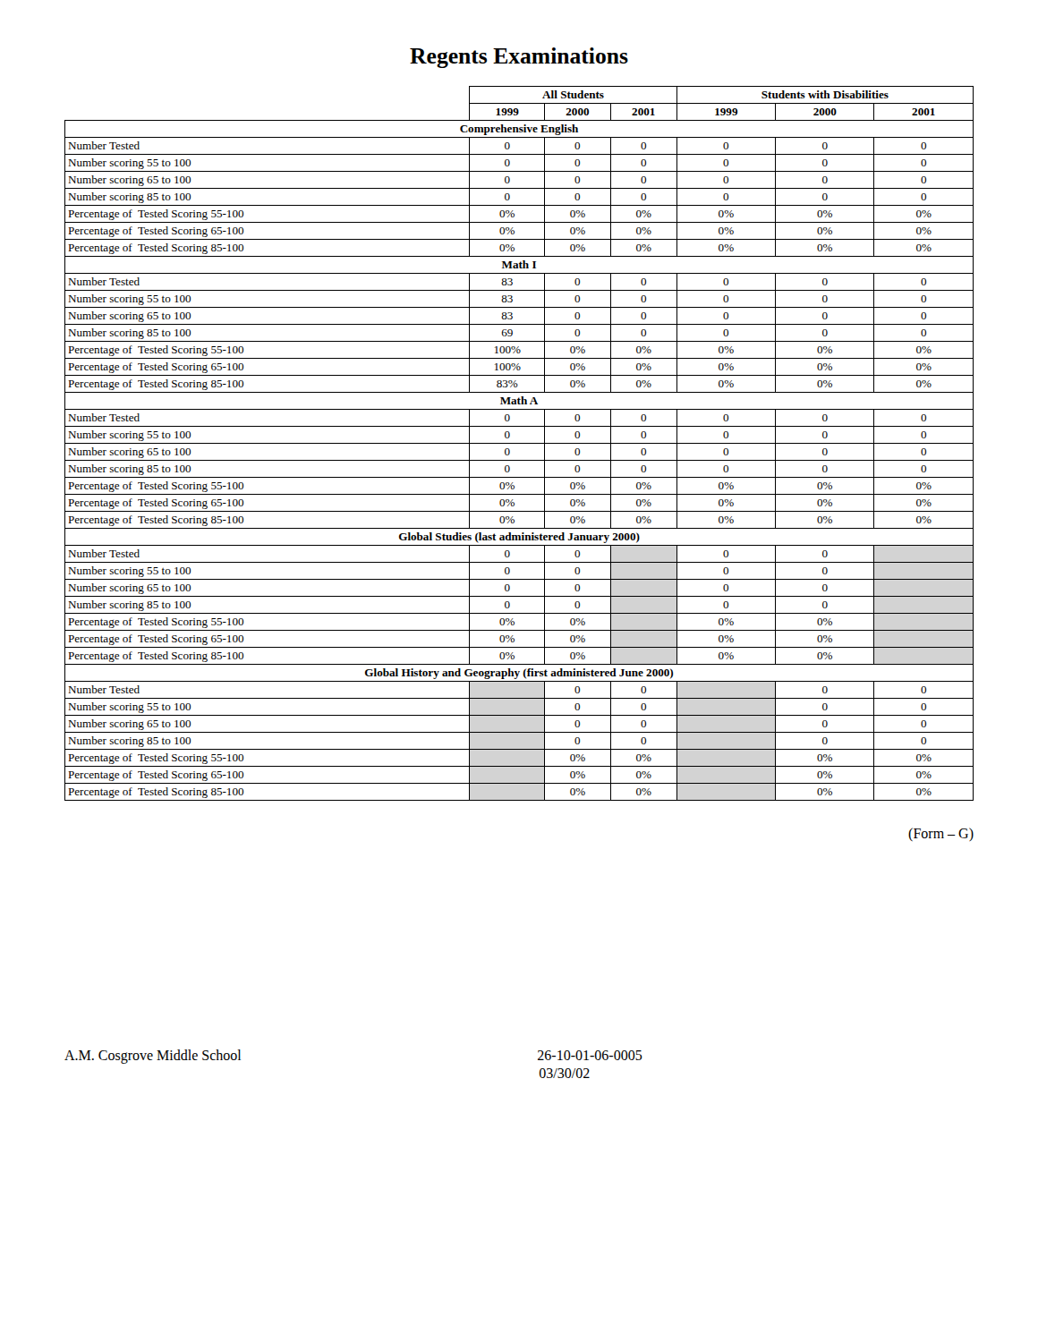Regents Examinations
| | All Students | Students with Disabilities |
| --- | --- | --- |
| 1999 | 2000 | 2001 | 1999 | 2000 | 2001 |
| Comprehensive English |
| Number Tested | 0 | 0 | 0 | 0 | 0 | 0 |
| Number scoring 55 to 100 | 0 | 0 | 0 | 0 | 0 | 0 |
| Number scoring 65 to 100 | 0 | 0 | 0 | 0 | 0 | 0 |
| Number scoring 85 to 100 | 0 | 0 | 0 | 0 | 0 | 0 |
| Percentage of Tested Scoring 55-100 | 0% | 0% | 0% | 0% | 0% | 0% |
| Percentage of Tested Scoring 65-100 | 0% | 0% | 0% | 0% | 0% | 0% |
| Percentage of Tested Scoring 85-100 | 0% | 0% | 0% | 0% | 0% | 0% |
| Math I |
| Number Tested | 83 | 0 | 0 | 0 | 0 | 0 |
| Number scoring 55 to 100 | 83 | 0 | 0 | 0 | 0 | 0 |
| Number scoring 65 to 100 | 83 | 0 | 0 | 0 | 0 | 0 |
| Number scoring 85 to 100 | 69 | 0 | 0 | 0 | 0 | 0 |
| Percentage of Tested Scoring 55-100 | 100% | 0% | 0% | 0% | 0% | 0% |
| Percentage of Tested Scoring 65-100 | 100% | 0% | 0% | 0% | 0% | 0% |
| Percentage of Tested Scoring 85-100 | 83% | 0% | 0% | 0% | 0% | 0% |
| Math A |
| Number Tested | 0 | 0 | 0 | 0 | 0 | 0 |
| Number scoring 55 to 100 | 0 | 0 | 0 | 0 | 0 | 0 |
| Number scoring 65 to 100 | 0 | 0 | 0 | 0 | 0 | 0 |
| Number scoring 85 to 100 | 0 | 0 | 0 | 0 | 0 | 0 |
| Percentage of Tested Scoring 55-100 | 0% | 0% | 0% | 0% | 0% | 0% |
| Percentage of Tested Scoring 65-100 | 0% | 0% | 0% | 0% | 0% | 0% |
| Percentage of Tested Scoring 85-100 | 0% | 0% | 0% | 0% | 0% | 0% |
| Global Studies (last administered January 2000) |
| Number Tested | 0 | 0 | | 0 | 0 | |
| Number scoring 55 to 100 | 0 | 0 | | 0 | 0 | |
| Number scoring 65 to 100 | 0 | 0 | | 0 | 0 | |
| Number scoring 85 to 100 | 0 | 0 | | 0 | 0 | |
| Percentage of Tested Scoring 55-100 | 0% | 0% | | 0% | 0% | |
| Percentage of Tested Scoring 65-100 | 0% | 0% | | 0% | 0% | |
| Percentage of Tested Scoring 85-100 | 0% | 0% | | 0% | 0% | |
| Global History and Geography (first administered June 2000) |
| Number Tested | | 0 | 0 | | 0 | 0 |
| Number scoring 55 to 100 | | 0 | 0 | | 0 | 0 |
| Number scoring 65 to 100 | | 0 | 0 | | 0 | 0 |
| Number scoring 85 to 100 | | 0 | 0 | | 0 | 0 |
| Percentage of Tested Scoring 55-100 | | 0% | 0% | | 0% | 0% |
| Percentage of Tested Scoring 65-100 | | 0% | 0% | | 0% | 0% |
| Percentage of Tested Scoring 85-100 | | 0% | 0% | | 0% | 0% |
(Form – G)
A.M. Cosgrove Middle School 26-10-01-06-0005
03/30/02